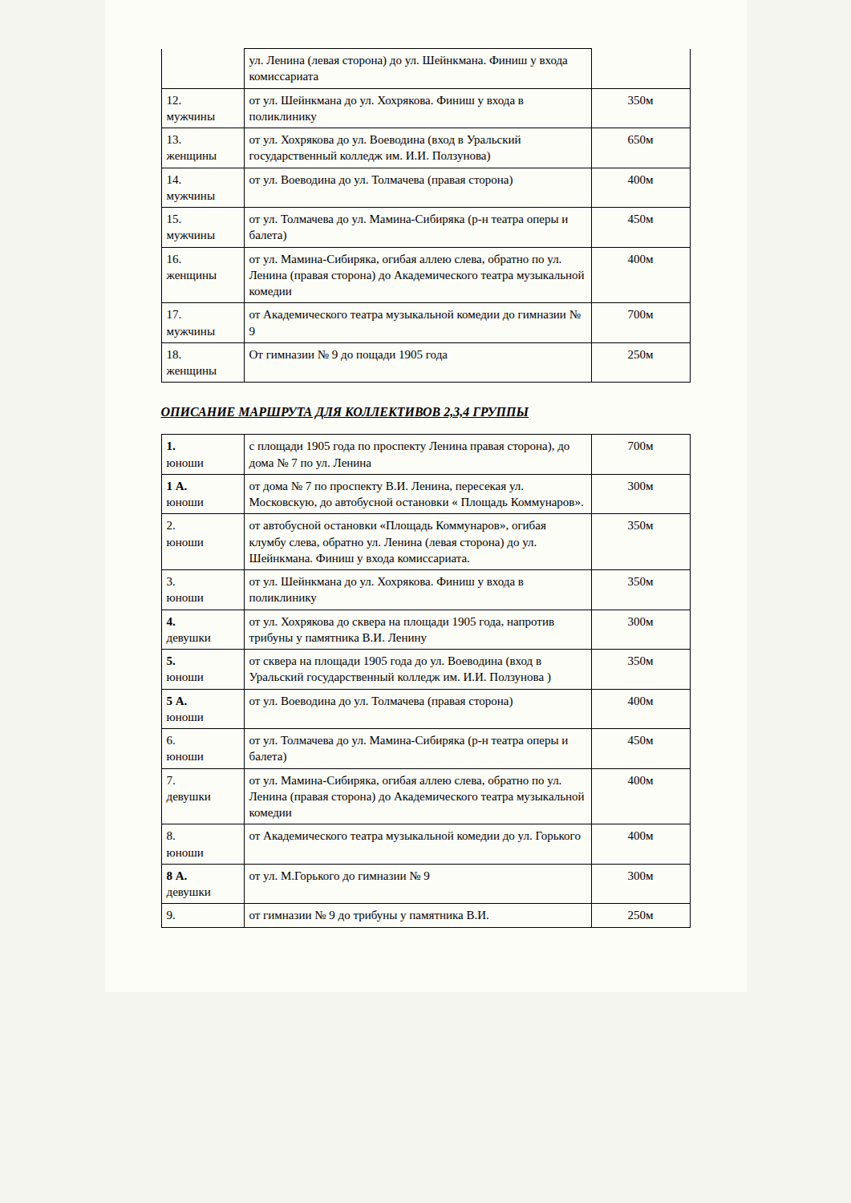| | ул. Ленина (левая сторона) до ул. Шейнкмана. Финиш у входа комиссариата | |
| 12. мужчины | от ул. Шейнкмана до ул. Хохрякова. Финиш у входа в поликлинику | 350м |
| 13. женщины | от ул. Хохрякова до ул. Воеводина (вход в Уральский государственный колледж им. И.И. Ползунова) | 650м |
| 14. мужчины | от ул. Воеводина до ул. Толмачева (правая сторона) | 400м |
| 15. мужчины | от ул. Толмачева до ул. Мамина-Сибиряка (р-н театра оперы и балета) | 450м |
| 16. женщины | от ул. Мамина-Сибиряка, огибая аллею слева, обратно по ул. Ленина (правая сторона) до Академического театра музыкальной комедии | 400м |
| 17. мужчины | от Академического театра музыкальной комедии до гимназии № 9 | 700м |
| 18. женщины | От гимназии № 9 до пощади 1905 года | 250м |
ОПИСАНИЕ МАРШРУТА ДЛЯ КОЛЛЕКТИВОВ 2,3,4 ГРУППЫ
| 1. юноши | с площади 1905 года по проспекту Ленина правая сторона), до дома № 7 по ул. Ленина | 700м |
| 1 А. юноши | от дома № 7 по проспекту В.И. Ленина, пересекая ул. Московскую, до автобусной остановки « Площадь Коммунаров». | 300м |
| 2. юноши | от автобусной остановки «Площадь Коммунаров», огибая клумбу слева, обратно ул. Ленина (левая сторона) до ул. Шейнкмана. Финиш у входа комиссариата. | 350м |
| 3. юноши | от ул. Шейнкмана до ул. Хохрякова. Финиш у входа в поликлинику | 350м |
| 4. девушки | от ул. Хохрякова до сквера на площади 1905 года, напротив трибуны у памятника В.И. Ленину | 300м |
| 5. юноши | от сквера на площади 1905 года до ул. Воеводина (вход в Уральский государственный колледж им. И.И. Ползунова ) | 350м |
| 5 А. юноши | от ул. Воеводина до ул. Толмачева (правая сторона) | 400м |
| 6. юноши | от ул. Толмачева до ул. Мамина-Сибиряка (р-н театра оперы и балета) | 450м |
| 7. девушки | от ул. Мамина-Сибиряка, огибая аллею слева, обратно по ул. Ленина (правая сторона) до Академического театра музыкальной комедии | 400м |
| 8. юноши | от Академического театра музыкальной комедии до ул. Горького | 400м |
| 8 А. девушки | от ул. М.Горького до гимназии № 9 | 300м |
| 9. | от гимназии № 9 до трибуны у памятника В.И. | 250м |